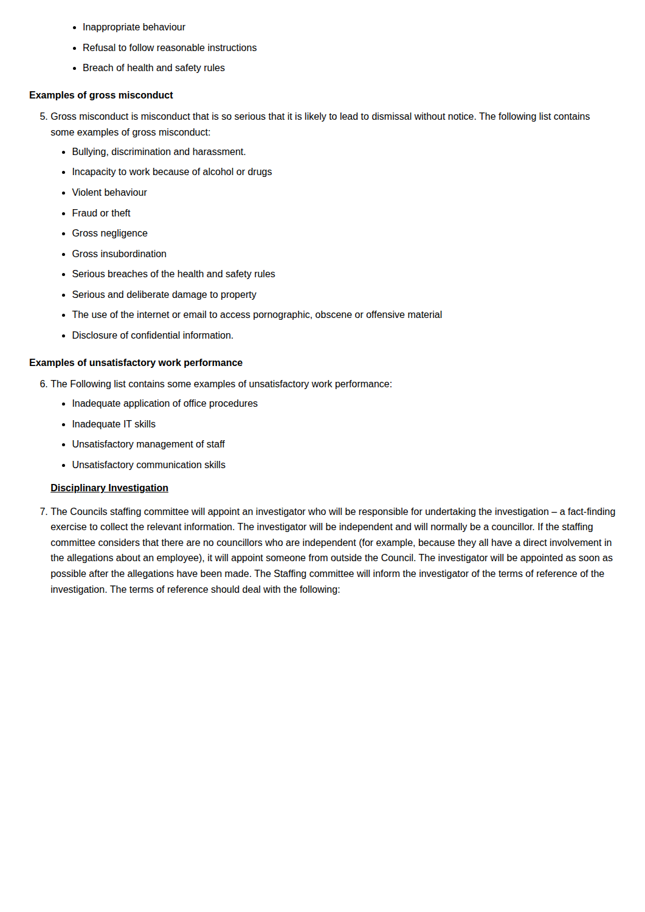Inappropriate behaviour
Refusal to follow reasonable instructions
Breach of health and safety rules
Examples of gross misconduct
Gross misconduct is misconduct that is so serious that it is likely to lead to dismissal without notice. The following list contains some examples of gross misconduct:
Bullying, discrimination and harassment.
Incapacity to work because of alcohol or drugs
Violent behaviour
Fraud or theft
Gross negligence
Gross insubordination
Serious breaches of the health and safety rules
Serious and deliberate damage to property
The use of the internet or email to access pornographic, obscene or offensive material
Disclosure of confidential information.
Examples of unsatisfactory work performance
The Following list contains some examples of unsatisfactory work performance:
Inadequate application of office procedures
Inadequate IT skills
Unsatisfactory management of staff
Unsatisfactory communication skills
Disciplinary Investigation
The Councils staffing committee will appoint an investigator who will be responsible for undertaking the investigation – a fact-finding exercise to collect the relevant information. The investigator will be independent and will normally be a councillor. If the staffing committee considers that there are no councillors who are independent (for example, because they all have a direct involvement in the allegations about an employee), it will appoint someone from outside the Council. The investigator will be appointed as soon as possible after the allegations have been made. The Staffing committee will inform the investigator of the terms of reference of the investigation. The terms of reference should deal with the following: